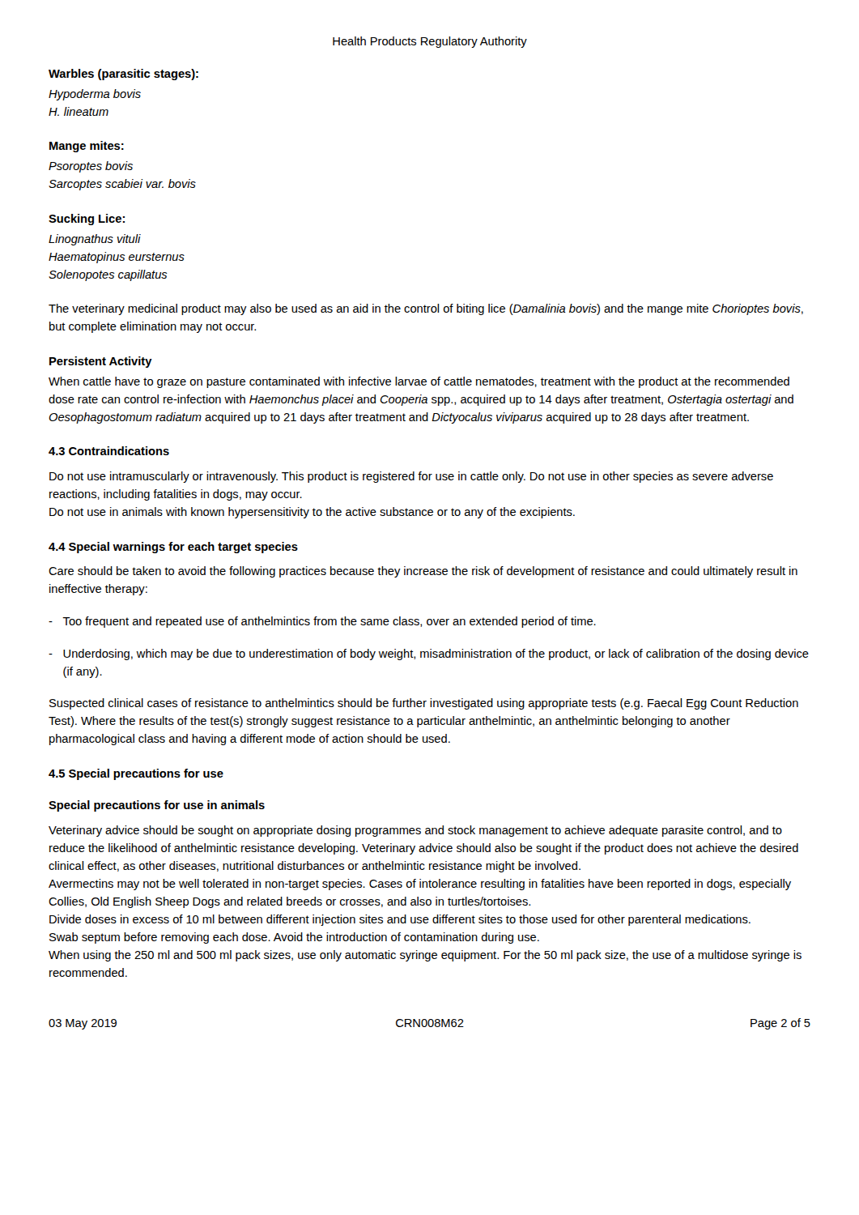Health Products Regulatory Authority
Warbles (parasitic stages):
Hypoderma bovis
H. lineatum
Mange mites:
Psoroptes bovis
Sarcoptes scabiei var. bovis
Sucking Lice:
Linognathus vituli
Haematopinus eursternus
Solenopotes capillatus
The veterinary medicinal product may also be used as an aid in the control of biting lice (Damalinia bovis) and the mange mite Chorioptes bovis, but complete elimination may not occur.
Persistent Activity
When cattle have to graze on pasture contaminated with infective larvae of cattle nematodes, treatment with the product at the recommended dose rate can control re-infection with Haemonchus placei and Cooperia spp., acquired up to 14 days after treatment, Ostertagia ostertagi and Oesophagostomum radiatum acquired up to 21 days after treatment and Dictyocalus viviparus acquired up to 28 days after treatment.
4.3 Contraindications
Do not use intramuscularly or intravenously. This product is registered for use in cattle only. Do not use in other species as severe adverse reactions, including fatalities in dogs, may occur.
Do not use in animals with known hypersensitivity to the active substance or to any of the excipients.
4.4 Special warnings for each target species
Care should be taken to avoid the following practices because they increase the risk of development of resistance and could ultimately result in ineffective therapy:
Too frequent and repeated use of anthelmintics from the same class, over an extended period of time.
Underdosing, which may be due to underestimation of body weight, misadministration of the product, or lack of calibration of the dosing device (if any).
Suspected clinical cases of resistance to anthelmintics should be further investigated using appropriate tests (e.g. Faecal Egg Count Reduction Test). Where the results of the test(s) strongly suggest resistance to a particular anthelmintic, an anthelmintic belonging to another pharmacological class and having a different mode of action should be used.
4.5 Special precautions for use
Special precautions for use in animals
Veterinary advice should be sought on appropriate dosing programmes and stock management to achieve adequate parasite control, and to reduce the likelihood of anthelmintic resistance developing. Veterinary advice should also be sought if the product does not achieve the desired clinical effect, as other diseases, nutritional disturbances or anthelmintic resistance might be involved.
Avermectins may not be well tolerated in non-target species. Cases of intolerance resulting in fatalities have been reported in dogs, especially Collies, Old English Sheep Dogs and related breeds or crosses, and also in turtles/tortoises.
Divide doses in excess of 10 ml between different injection sites and use different sites to those used for other parenteral medications.
Swab septum before removing each dose. Avoid the introduction of contamination during use.
When using the 250 ml and 500 ml pack sizes, use only automatic syringe equipment. For the 50 ml pack size, the use of a multidose syringe is recommended.
03 May 2019 CRN008M62 Page 2 of 5